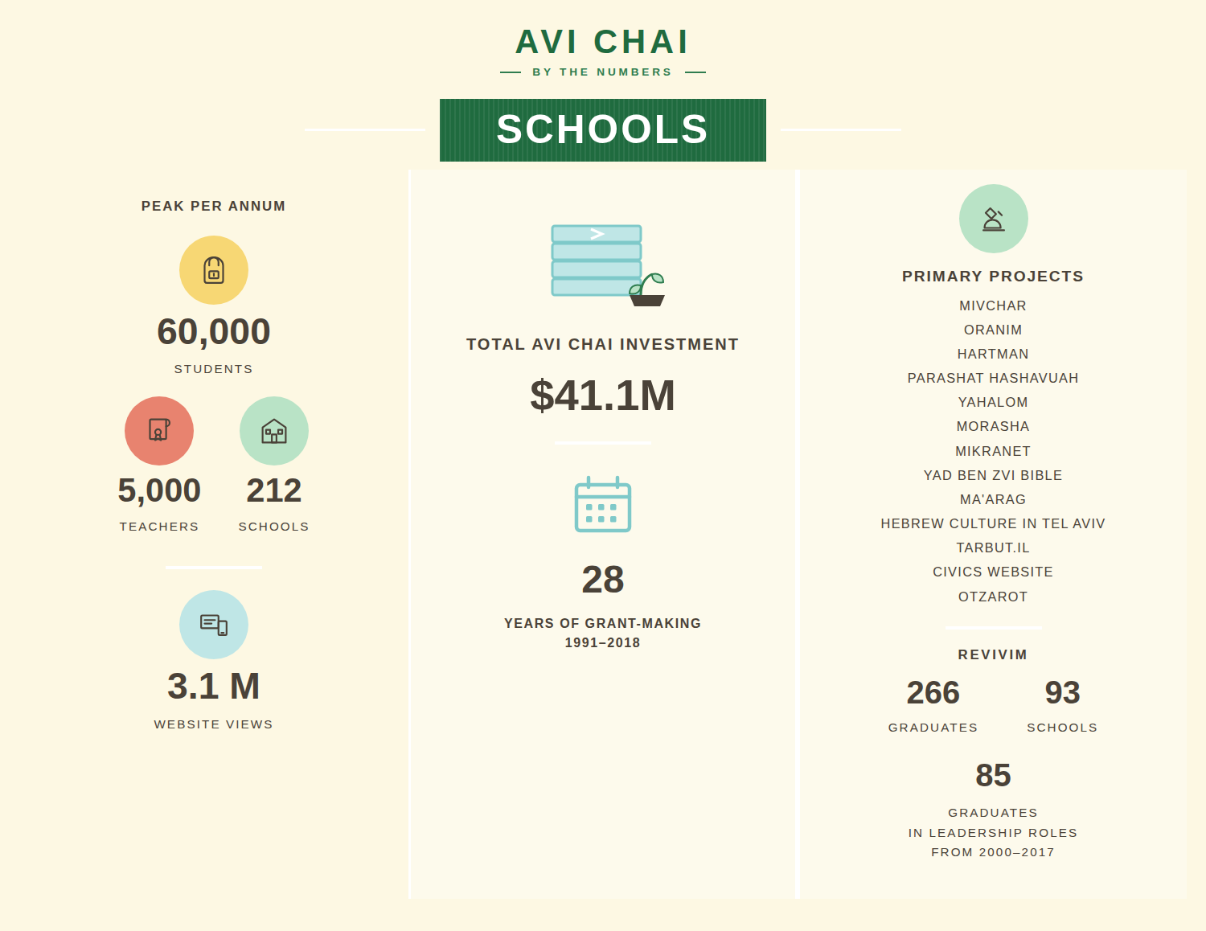AVI CHAI
BY THE NUMBERS
SCHOOLS
PEAK PER ANNUM
60,000
STUDENTS
5,000
TEACHERS
212
SCHOOLS
3.1 M
WEBSITE VIEWS
TOTAL AVI CHAI INVESTMENT
$41.1M
28
YEARS OF GRANT-MAKING
1991–2018
PRIMARY PROJECTS
MIVCHAR
ORANIM
HARTMAN
PARASHAT HASHAVUAH
YAHALOM
MORASHA
MIKRANET
YAD BEN ZVI BIBLE
MA'ARAG
HEBREW CULTURE IN TEL AVIV
TARBUT.IL
CIVICS WEBSITE
OTZAROT
REVIVIM
266
GRADUATES
93
SCHOOLS
85
GRADUATES
IN LEADERSHIP ROLES
FROM 2000–2017